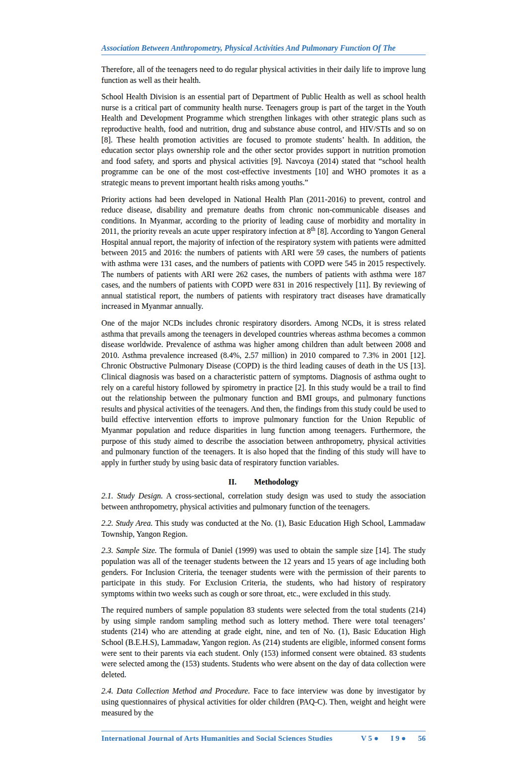Association Between Anthropometry, Physical Activities And Pulmonary Function Of The
Therefore, all of the teenagers need to do regular physical activities in their daily life to improve lung function as well as their health.
School Health Division is an essential part of Department of Public Health as well as school health nurse is a critical part of community health nurse. Teenagers group is part of the target in the Youth Health and Development Programme which strengthen linkages with other strategic plans such as reproductive health, food and nutrition, drug and substance abuse control, and HIV/STIs and so on [8]. These health promotion activities are focused to promote students’ health. In addition, the education sector plays ownership role and the other sector provides support in nutrition promotion and food safety, and sports and physical activities [9]. Navcoya (2014) stated that “school health programme can be one of the most cost-effective investments [10] and WHO promotes it as a strategic means to prevent important health risks among youths.”
Priority actions had been developed in National Health Plan (2011-2016) to prevent, control and reduce disease, disability and premature deaths from chronic non-communicable diseases and conditions. In Myanmar, according to the priority of leading cause of morbidity and mortality in 2011, the priority reveals an acute upper respiratory infection at 8th [8]. According to Yangon General Hospital annual report, the majority of infection of the respiratory system with patients were admitted between 2015 and 2016: the numbers of patients with ARI were 59 cases, the numbers of patients with asthma were 131 cases, and the numbers of patients with COPD were 545 in 2015 respectively. The numbers of patients with ARI were 262 cases, the numbers of patients with asthma were 187 cases, and the numbers of patients with COPD were 831 in 2016 respectively [11]. By reviewing of annual statistical report, the numbers of patients with respiratory tract diseases have dramatically increased in Myanmar annually.
One of the major NCDs includes chronic respiratory disorders. Among NCDs, it is stress related asthma that prevails among the teenagers in developed countries whereas asthma becomes a common disease worldwide. Prevalence of asthma was higher among children than adult between 2008 and 2010. Asthma prevalence increased (8.4%, 2.57 million) in 2010 compared to 7.3% in 2001 [12]. Chronic Obstructive Pulmonary Disease (COPD) is the third leading causes of death in the US [13]. Clinical diagnosis was based on a characteristic pattern of symptoms. Diagnosis of asthma ought to rely on a careful history followed by spirometry in practice [2]. In this study would be a trail to find out the relationship between the pulmonary function and BMI groups, and pulmonary functions results and physical activities of the teenagers. And then, the findings from this study could be used to build effective intervention efforts to improve pulmonary function for the Union Republic of Myanmar population and reduce disparities in lung function among teenagers. Furthermore, the purpose of this study aimed to describe the association between anthropometry, physical activities and pulmonary function of the teenagers. It is also hoped that the finding of this study will have to apply in further study by using basic data of respiratory function variables.
II. Methodology
2.1. Study Design. A cross-sectional, correlation study design was used to study the association between anthropometry, physical activities and pulmonary function of the teenagers.
2.2. Study Area. This study was conducted at the No. (1), Basic Education High School, Lammadaw Township, Yangon Region.
2.3. Sample Size. The formula of Daniel (1999) was used to obtain the sample size [14]. The study population was all of the teenager students between the 12 years and 15 years of age including both genders. For Inclusion Criteria, the teenager students were with the permission of their parents to participate in this study. For Exclusion Criteria, the students, who had history of respiratory symptoms within two weeks such as cough or sore throat, etc., were excluded in this study.
The required numbers of sample population 83 students were selected from the total students (214) by using simple random sampling method such as lottery method. There were total teenagers’ students (214) who are attending at grade eight, nine, and ten of No. (1), Basic Education High School (B.E.H.S), Lammadaw, Yangon region. As (214) students are eligible, informed consent forms were sent to their parents via each student. Only (153) informed consent were obtained. 83 students were selected among the (153) students. Students who were absent on the day of data collection were deleted.
2.4. Data Collection Method and Procedure. Face to face interview was done by investigator by using questionnaires of physical activities for older children (PAQ-C). Then, weight and height were measured by the
International Journal of Arts Humanities and Social Sciences Studies V 5 ● I 9 ● 56